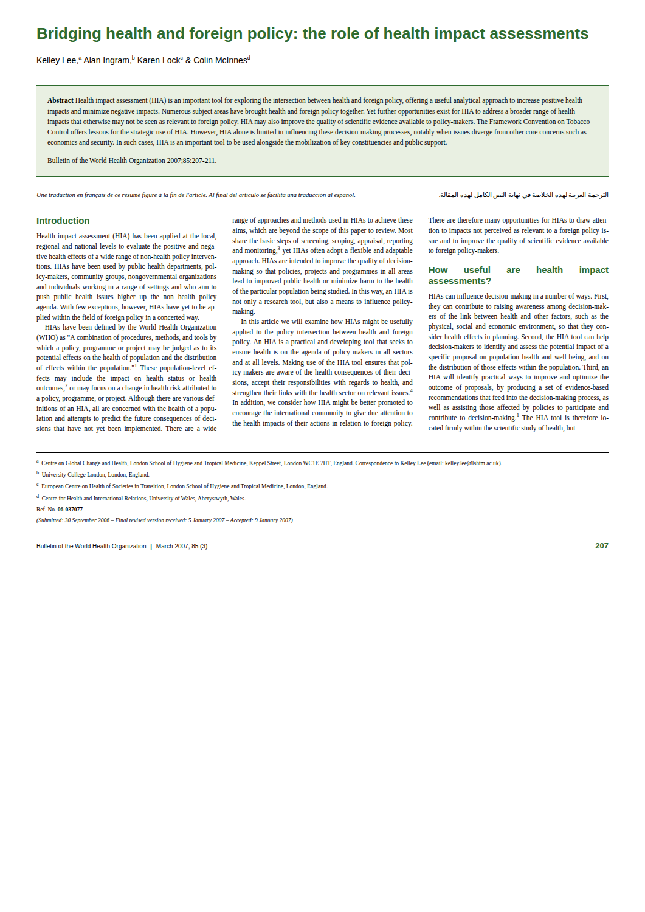Bridging health and foreign policy: the role of health impact assessments
Kelley Lee,a Alan Ingram,b Karen Lockc & Colin McInnesd
Abstract Health impact assessment (HIA) is an important tool for exploring the intersection between health and foreign policy, offering a useful analytical approach to increase positive health impacts and minimize negative impacts. Numerous subject areas have brought health and foreign policy together. Yet further opportunities exist for HIA to address a broader range of health impacts that otherwise may not be seen as relevant to foreign policy. HIA may also improve the quality of scientific evidence available to policy-makers. The Framework Convention on Tobacco Control offers lessons for the strategic use of HIA. However, HIA alone is limited in influencing these decision-making processes, notably when issues diverge from other core concerns such as economics and security. In such cases, HIA is an important tool to be used alongside the mobilization of key constituencies and public support.
Bulletin of the World Health Organization 2007;85:207-211.
Une traduction en français de ce résumé figure à la fin de l'article. Al final del artículo se facilita una traducción al español. الترجمة العربية لهذه الخلاصة في نهاية النص الكامل لهذه المقالة.
Introduction
Health impact assessment (HIA) has been applied at the local, regional and national levels to evaluate the positive and negative health effects of a wide range of non-health policy interventions. HIAs have been used by public health departments, policy-makers, community groups, nongovernmental organizations and individuals working in a range of settings and who aim to push public health issues higher up the non health policy agenda. With few exceptions, however, HIAs have yet to be applied within the field of foreign policy in a concerted way.
HIAs have been defined by the World Health Organization (WHO) as "A combination of procedures, methods, and tools by which a policy, programme or project may be judged as to its potential effects on the health of population and the distribution of effects within the population."1 These population-level effects may include the impact on health status or health outcomes,2 or may focus on a change in health risk attributed to a policy, programme, or project. Although there are various definitions of an HIA, all are concerned with the health of a population and attempts to predict the future consequences of decisions that have not yet been implemented. There are a wide range of approaches and methods used in HIAs to achieve these aims, which are beyond the scope of this paper to review. Most share the basic steps of screening, scoping, appraisal, reporting and monitoring,3 yet HIAs often adopt a flexible and adaptable approach. HIAs are intended to improve the quality of decision-making so that policies, projects and programmes in all areas lead to improved public health or minimize harm to the health of the particular population being studied. In this way, an HIA is not only a research tool, but also a means to influence policy-making.
In this article we will examine how HIAs might be usefully applied to the policy intersection between health and foreign policy. An HIA is a practical and developing tool that seeks to ensure health is on the agenda of policy-makers in all sectors and at all levels. Making use of the HIA tool ensures that policy-makers are aware of the health consequences of their decisions, accept their responsibilities with regards to health, and strengthen their links with the health sector on relevant issues.4 In addition, we consider how HIA might be better promoted to encourage the international community to give due attention to the health impacts of their actions in relation to foreign policy. There are therefore many opportunities for HIAs to draw attention to impacts not perceived as relevant to a foreign policy issue and to improve the quality of scientific evidence available to foreign policy-makers.
How useful are health impact assessments?
HIAs can influence decision-making in a number of ways. First, they can contribute to raising awareness among decision-makers of the link between health and other factors, such as the physical, social and economic environment, so that they consider health effects in planning. Second, the HIA tool can help decision-makers to identify and assess the potential impact of a specific proposal on population health and well-being, and on the distribution of those effects within the population. Third, an HIA will identify practical ways to improve and optimize the outcome of proposals, by producing a set of evidence-based recommendations that feed into the decision-making process, as well as assisting those affected by policies to participate and contribute to decision-making.1 The HIA tool is therefore located firmly within the scientific study of health, but
a Centre on Global Change and Health, London School of Hygiene and Tropical Medicine, Keppel Street, London WC1E 7HT, England. Correspondence to Kelley Lee (email: kelley.lee@lshtm.ac.uk).
b University College London, London, England.
c European Centre on Health of Societies in Transition, London School of Hygiene and Tropical Medicine, London, England.
d Centre for Health and International Relations, University of Wales, Aberystwyth, Wales.
Ref. No. 06-037077
(Submitted: 30 September 2006 – Final revised version received: 5 January 2007 – Accepted: 9 January 2007)
Bulletin of the World Health Organization | March 2007, 85 (3) 207